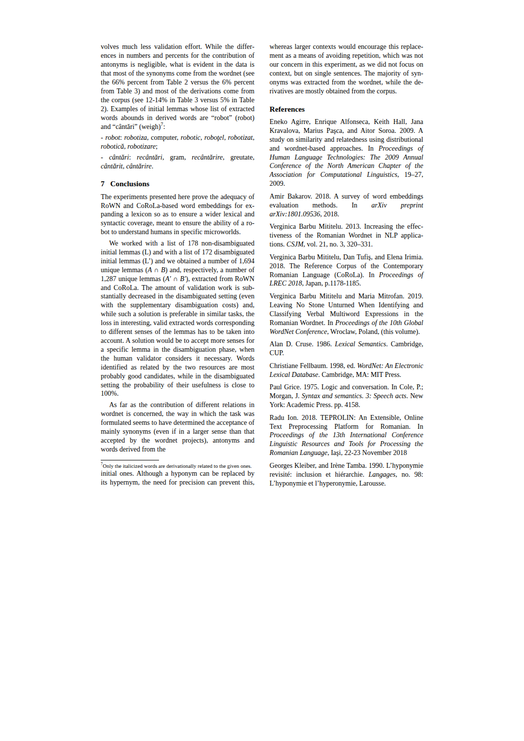volves much less validation effort. While the differences in numbers and percents for the contribution of antonyms is negligible, what is evident in the data is that most of the synonyms come from the wordnet (see the 66% percent from Table 2 versus the 6% percent from Table 3) and most of the derivations come from the corpus (see 12-14% in Table 3 versus 5% in Table 2). Examples of initial lemmas whose list of extracted words abounds in derived words are “robot” (robot) and “cântări” (weigh)7:
- robot: robotiza, computer, robotic, roboţel, robotizat, robotică, robotizare;
- cântări: recântări, gram, recântărire, greutate, cântărit, cântărire.
7 Conclusions
The experiments presented here prove the adequacy of RoWN and CoRoLa-based word embeddings for expanding a lexicon so as to ensure a wider lexical and syntactic coverage, meant to ensure the ability of a robot to understand humans in specific microworlds.
We worked with a list of 178 non-disambiguated initial lemmas (L) and with a list of 172 disambiguated initial lemmas (L’) and we obtained a number of 1,694 unique lemmas (A ∩ B) and, respectively, a number of 1,287 unique lemmas (A′ ∩ B′), extracted from RoWN and CoRoLa. The amount of validation work is substantially decreased in the disambiguated setting (even with the supplementary disambiguation costs) and, while such a solution is preferable in similar tasks, the loss in interesting, valid extracted words corresponding to different senses of the lemmas has to be taken into account. A solution would be to accept more senses for a specific lemma in the disambiguation phase, when the human validator considers it necessary. Words identified as related by the two resources are most probably good candidates, while in the disambiguated setting the probability of their usefulness is close to 100%.
As far as the contribution of different relations in wordnet is concerned, the way in which the task was formulated seems to have determined the acceptance of mainly synonyms (even if in a larger sense than that accepted by the wordnet projects), antonyms and words derived from the
7Only the italicized words are derivationally related to the given ones.
initial ones. Although a hyponym can be replaced by its hypernym, the need for precision can prevent this, whereas larger contexts would encourage this replacement as a means of avoiding repetition, which was not our concern in this experiment, as we did not focus on context, but on single sentences. The majority of synonyms was extracted from the wordnet, while the derivatives are mostly obtained from the corpus.
References
Eneko Agirre, Enrique Alfonseca, Keith Hall, Jana Kravalova, Marius Paşca, and Aitor Soroa. 2009. A study on similarity and relatedness using distributional and wordnet-based approaches. In Proceedings of Human Language Technologies: The 2009 Annual Conference of the North American Chapter of the Association for Computational Linguistics, 19–27, 2009.
Amir Bakarov. 2018. A survey of word embeddings evaluation methods. In arXiv preprint arXiv:1801.09536, 2018.
Verginica Barbu Mititelu. 2013. Increasing the effectiveness of the Romanian Wordnet in NLP applications. CSJM, vol. 21, no. 3, 320–331.
Verginica Barbu Mititelu, Dan Tufiş, and Elena Irimia. 2018. The Reference Corpus of the Contemporary Romanian Language (CoRoLa). In Proceedings of LREC 2018, Japan, p.1178-1185.
Verginica Barbu Mititelu and Maria Mitrofan. 2019. Leaving No Stone Unturned When Identifying and Classifying Verbal Multiword Expressions in the Romanian Wordnet. In Proceedings of the 10th Global WordNet Conference, Wroclaw, Poland, (this volume).
Alan D. Cruse. 1986. Lexical Semantics. Cambridge, CUP.
Christiane Fellbaum. 1998, ed. WordNet: An Electronic Lexical Database. Cambridge, MA: MIT Press.
Paul Grice. 1975. Logic and conversation. In Cole, P.; Morgan, J. Syntax and semantics. 3: Speech acts. New York: Academic Press. pp. 4158.
Radu Ion. 2018. TEPROLIN: An Extensible, Online Text Preprocessing Platform for Romanian. In Proceedings of the 13th International Conference Linguistic Resources and Tools for Processing the Romanian Language, Iaşi, 22-23 November 2018
Georges Kleiber, and Irène Tamba. 1990. L’hyponymie revisité: inclusion et hiérarchie. Langages, no. 98: L’hyponymie et l’hyperonymie, Larousse.